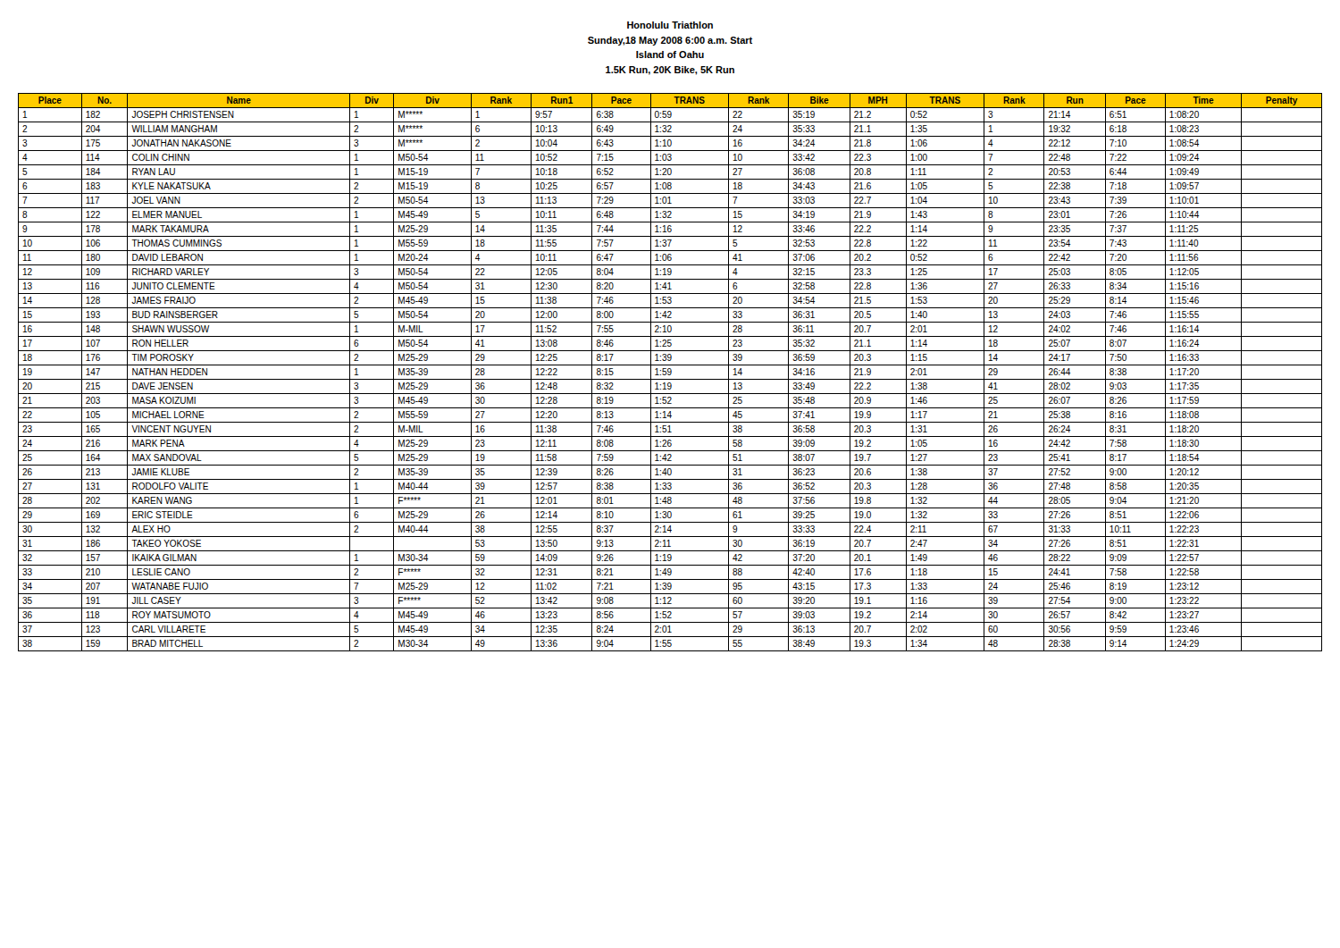Honolulu Triathlon
Sunday,18 May 2008 6:00 a.m. Start
Island of Oahu
1.5K Run, 20K Bike, 5K Run
| Place | No. | Name | Div | Div | Rank | Run1 | Pace | TRANS | Rank | Bike | MPH | TRANS | Rank | Run | Pace | Time | Penalty |
| --- | --- | --- | --- | --- | --- | --- | --- | --- | --- | --- | --- | --- | --- | --- | --- | --- | --- |
| 1 | 182 | JOSEPH CHRISTENSEN | 1 | M***** | 1 | 9:57 | 6:38 | 0:59 | 22 | 35:19 | 21.2 | 0:52 | 3 | 21:14 | 6:51 | 1:08:20 | |
| 2 | 204 | WILLIAM MANGHAM | 2 | M***** | 6 | 10:13 | 6:49 | 1:32 | 24 | 35:33 | 21.1 | 1:35 | 1 | 19:32 | 6:18 | 1:08:23 | |
| 3 | 175 | JONATHAN NAKASONE | 3 | M***** | 2 | 10:04 | 6:43 | 1:10 | 16 | 34:24 | 21.8 | 1:06 | 4 | 22:12 | 7:10 | 1:08:54 | |
| 4 | 114 | COLIN CHINN | 1 | M50-54 | 11 | 10:52 | 7:15 | 1:03 | 10 | 33:42 | 22.3 | 1:00 | 7 | 22:48 | 7:22 | 1:09:24 | |
| 5 | 184 | RYAN LAU | 1 | M15-19 | 7 | 10:18 | 6:52 | 1:20 | 27 | 36:08 | 20.8 | 1:11 | 2 | 20:53 | 6:44 | 1:09:49 | |
| 6 | 183 | KYLE NAKATSUKA | 2 | M15-19 | 8 | 10:25 | 6:57 | 1:08 | 18 | 34:43 | 21.6 | 1:05 | 5 | 22:38 | 7:18 | 1:09:57 | |
| 7 | 117 | JOEL VANN | 2 | M50-54 | 13 | 11:13 | 7:29 | 1:01 | 7 | 33:03 | 22.7 | 1:04 | 10 | 23:43 | 7:39 | 1:10:01 | |
| 8 | 122 | ELMER MANUEL | 1 | M45-49 | 5 | 10:11 | 6:48 | 1:32 | 15 | 34:19 | 21.9 | 1:43 | 8 | 23:01 | 7:26 | 1:10:44 | |
| 9 | 178 | MARK TAKAMURA | 1 | M25-29 | 14 | 11:35 | 7:44 | 1:16 | 12 | 33:46 | 22.2 | 1:14 | 9 | 23:35 | 7:37 | 1:11:25 | |
| 10 | 106 | THOMAS CUMMINGS | 1 | M55-59 | 18 | 11:55 | 7:57 | 1:37 | 5 | 32:53 | 22.8 | 1:22 | 11 | 23:54 | 7:43 | 1:11:40 | |
| 11 | 180 | DAVID LEBARON | 1 | M20-24 | 4 | 10:11 | 6:47 | 1:06 | 41 | 37:06 | 20.2 | 0:52 | 6 | 22:42 | 7:20 | 1:11:56 | |
| 12 | 109 | RICHARD VARLEY | 3 | M50-54 | 22 | 12:05 | 8:04 | 1:19 | 4 | 32:15 | 23.3 | 1:25 | 17 | 25:03 | 8:05 | 1:12:05 | |
| 13 | 116 | JUNITO CLEMENTE | 4 | M50-54 | 31 | 12:30 | 8:20 | 1:41 | 6 | 32:58 | 22.8 | 1:36 | 27 | 26:33 | 8:34 | 1:15:16 | |
| 14 | 128 | JAMES FRAIJO | 2 | M45-49 | 15 | 11:38 | 7:46 | 1:53 | 20 | 34:54 | 21.5 | 1:53 | 20 | 25:29 | 8:14 | 1:15:46 | |
| 15 | 193 | BUD RAINSBERGER | 5 | M50-54 | 20 | 12:00 | 8:00 | 1:42 | 33 | 36:31 | 20.5 | 1:40 | 13 | 24:03 | 7:46 | 1:15:55 | |
| 16 | 148 | SHAWN WUSSOW | 1 | M-MIL | 17 | 11:52 | 7:55 | 2:10 | 28 | 36:11 | 20.7 | 2:01 | 12 | 24:02 | 7:46 | 1:16:14 | |
| 17 | 107 | RON HELLER | 6 | M50-54 | 41 | 13:08 | 8:46 | 1:25 | 23 | 35:32 | 21.1 | 1:14 | 18 | 25:07 | 8:07 | 1:16:24 | |
| 18 | 176 | TIM POROSKY | 2 | M25-29 | 29 | 12:25 | 8:17 | 1:39 | 39 | 36:59 | 20.3 | 1:15 | 14 | 24:17 | 7:50 | 1:16:33 | |
| 19 | 147 | NATHAN HEDDEN | 1 | M35-39 | 28 | 12:22 | 8:15 | 1:59 | 14 | 34:16 | 21.9 | 2:01 | 29 | 26:44 | 8:38 | 1:17:20 | |
| 20 | 215 | DAVE JENSEN | 3 | M25-29 | 36 | 12:48 | 8:32 | 1:19 | 13 | 33:49 | 22.2 | 1:38 | 41 | 28:02 | 9:03 | 1:17:35 | |
| 21 | 203 | MASA KOIZUMI | 3 | M45-49 | 30 | 12:28 | 8:19 | 1:52 | 25 | 35:48 | 20.9 | 1:46 | 25 | 26:07 | 8:26 | 1:17:59 | |
| 22 | 105 | MICHAEL LORNE | 2 | M55-59 | 27 | 12:20 | 8:13 | 1:14 | 45 | 37:41 | 19.9 | 1:17 | 21 | 25:38 | 8:16 | 1:18:08 | |
| 23 | 165 | VINCENT NGUYEN | 2 | M-MIL | 16 | 11:38 | 7:46 | 1:51 | 38 | 36:58 | 20.3 | 1:31 | 26 | 26:24 | 8:31 | 1:18:20 | |
| 24 | 216 | MARK PENA | 4 | M25-29 | 23 | 12:11 | 8:08 | 1:26 | 58 | 39:09 | 19.2 | 1:05 | 16 | 24:42 | 7:58 | 1:18:30 | |
| 25 | 164 | MAX SANDOVAL | 5 | M25-29 | 19 | 11:58 | 7:59 | 1:42 | 51 | 38:07 | 19.7 | 1:27 | 23 | 25:41 | 8:17 | 1:18:54 | |
| 26 | 213 | JAMIE KLUBE | 2 | M35-39 | 35 | 12:39 | 8:26 | 1:40 | 31 | 36:23 | 20.6 | 1:38 | 37 | 27:52 | 9:00 | 1:20:12 | |
| 27 | 131 | RODOLFO VALITE | 1 | M40-44 | 39 | 12:57 | 8:38 | 1:33 | 36 | 36:52 | 20.3 | 1:28 | 36 | 27:48 | 8:58 | 1:20:35 | |
| 28 | 202 | KAREN WANG | 1 | F***** | 21 | 12:01 | 8:01 | 1:48 | 48 | 37:56 | 19.8 | 1:32 | 44 | 28:05 | 9:04 | 1:21:20 | |
| 29 | 169 | ERIC STEIDLE | 6 | M25-29 | 26 | 12:14 | 8:10 | 1:30 | 61 | 39:25 | 19.0 | 1:32 | 33 | 27:26 | 8:51 | 1:22:06 | |
| 30 | 132 | ALEX HO | 2 | M40-44 | 38 | 12:55 | 8:37 | 2:14 | 9 | 33:33 | 22.4 | 2:11 | 67 | 31:33 | 10:11 | 1:22:23 | |
| 31 | 186 | TAKEO YOKOSE | | | 53 | 13:50 | 9:13 | 2:11 | 30 | 36:19 | 20.7 | 2:47 | 34 | 27:26 | 8:51 | 1:22:31 | |
| 32 | 157 | IKAIKA GILMAN | 1 | M30-34 | 59 | 14:09 | 9:26 | 1:19 | 42 | 37:20 | 20.1 | 1:49 | 46 | 28:22 | 9:09 | 1:22:57 | |
| 33 | 210 | LESLIE CANO | 2 | F***** | 32 | 12:31 | 8:21 | 1:49 | 88 | 42:40 | 17.6 | 1:18 | 15 | 24:41 | 7:58 | 1:22:58 | |
| 34 | 207 | WATANABE FUJIO | 7 | M25-29 | 12 | 11:02 | 7:21 | 1:39 | 95 | 43:15 | 17.3 | 1:33 | 24 | 25:46 | 8:19 | 1:23:12 | |
| 35 | 191 | JILL CASEY | 3 | F***** | 52 | 13:42 | 9:08 | 1:12 | 60 | 39:20 | 19.1 | 1:16 | 39 | 27:54 | 9:00 | 1:23:22 | |
| 36 | 118 | ROY MATSUMOTO | 4 | M45-49 | 46 | 13:23 | 8:56 | 1:52 | 57 | 39:03 | 19.2 | 2:14 | 30 | 26:57 | 8:42 | 1:23:27 | |
| 37 | 123 | CARL VILLARETE | 5 | M45-49 | 34 | 12:35 | 8:24 | 2:01 | 29 | 36:13 | 20.7 | 2:02 | 60 | 30:56 | 9:59 | 1:23:46 | |
| 38 | 159 | BRAD MITCHELL | 2 | M30-34 | 49 | 13:36 | 9:04 | 1:55 | 55 | 38:49 | 19.3 | 1:34 | 48 | 28:38 | 9:14 | 1:24:29 | |